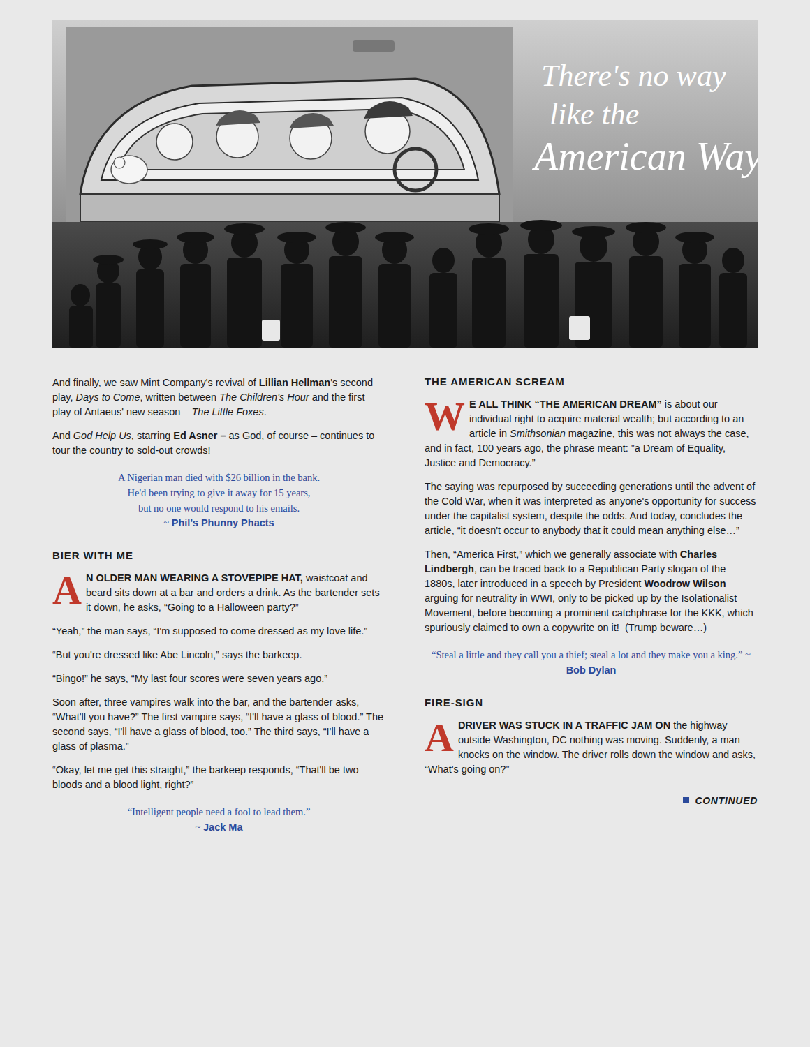There's no way like the American Way
And finally, we saw Mint Company's revival of Lillian Hellman's second play, Days to Come, written between The Children's Hour and the first play of Antaeus' new season – The Little Foxes.
And God Help Us, starring Ed Asner – as God, of course – continues to tour the country to sold-out crowds!
A Nigerian man died with $26 billion in the bank.
He'd been trying to give it away for 15 years,
but no one would respond to his emails.
~ Phil's Phunny Phacts
BIER WITH ME
AN OLDER MAN WEARING A STOVEPIPE HAT, waistcoat and beard sits down at a bar and orders a drink. As the bartender sets it down, he asks, “Going to a Halloween party?”
“Yeah,” the man says, “I'm supposed to come dressed as my love life.”
“But you're dressed like Abe Lincoln,” says the barkeep.
“Bingo!” he says, “My last four scores were seven years ago.”
Soon after, three vampires walk into the bar, and the bartender asks, “What'll you have?” The first vampire says, “I'll have a glass of blood.” The second says, “I'll have a glass of blood, too.” The third says, “I'll have a glass of plasma.”
“Okay, let me get this straight,” the barkeep responds, “That'll be two bloods and a blood light, right?”
“Intelligent people need a fool to lead them.”
~ Jack Ma
THE AMERICAN SCREAM
WE ALL THINK “THE AMERICAN DREAM” is about our individual right to acquire material wealth; but according to an article in Smithsonian magazine, this was not always the case, and in fact, 100 years ago, the phrase meant: ”a Dream of Equality, Justice and Democracy.”
The saying was repurposed by succeeding generations until the advent of the Cold War, when it was interpreted as anyone's opportunity for success under the capitalist system, despite the odds. And today, concludes the article, “it doesn't occur to anybody that it could mean anything else…”
Then, “America First,” which we generally associate with Charles Lindbergh, can be traced back to a Republican Party slogan of the 1880s, later introduced in a speech by President Woodrow Wilson arguing for neutrality in WWI, only to be picked up by the Isolationalist Movement, before becoming a prominent catchphrase for the KKK, which spuriously claimed to own a copywrite on it! (Trump beware…)
“Steal a little and they call you a thief; steal a lot and they make you a king.” ~ Bob Dylan
FIRE-SIGN
ADRIVER WAS STUCK IN A TRAFFIC JAM ON the highway outside Washington, DC nothing was moving. Suddenly, a man knocks on the window. The driver rolls down the window and asks, “What's going on?”
CONTINUED